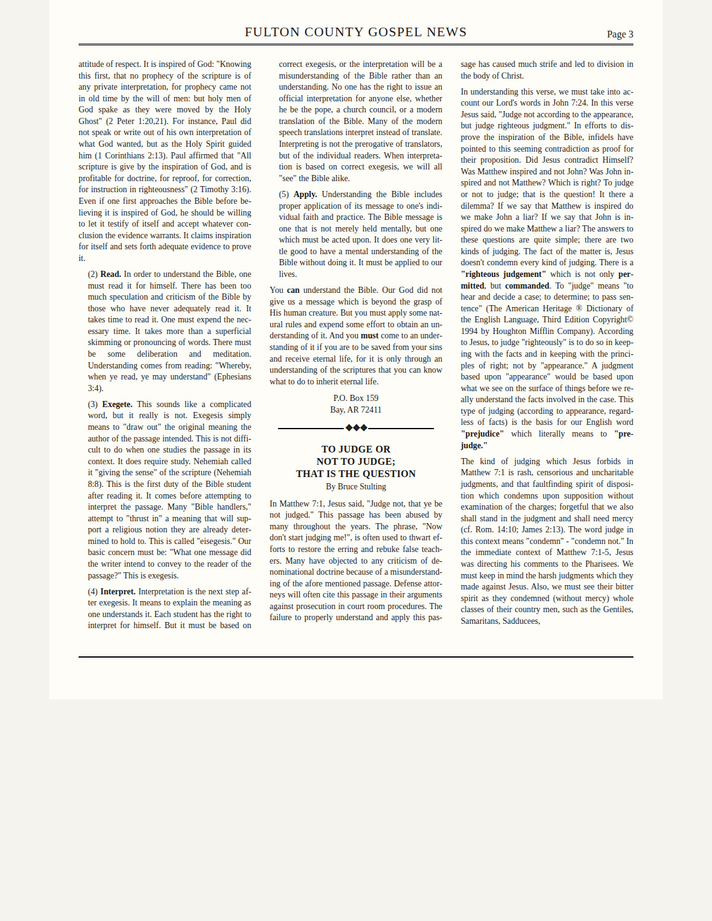FULTON COUNTY GOSPEL NEWS
Page 3
attitude of respect. It is inspired of God: "Knowing this first, that no prophecy of the scripture is of any private interpretation, for prophecy came not in old time by the will of men: but holy men of God spake as they were moved by the Holy Ghost" (2 Peter 1:20,21). For instance, Paul did not speak or write out of his own interpretation of what God wanted, but as the Holy Spirit guided him (1 Corinthians 2:13). Paul affirmed that "All scripture is give by the inspiration of God, and is profitable for doctrine, for reproof, for correction, for instruction in righteousness" (2 Timothy 3:16). Even if one first approaches the Bible before believing it is inspired of God, he should be willing to let it testify of itself and accept whatever conclusion the evidence warrants. It claims inspiration for itself and sets forth adequate evidence to prove it.
(2) Read. In order to understand the Bible, one must read it for himself. There has been too much speculation and criticism of the Bible by those who have never adequately read it. It takes time to read it. One must expend the necessary time. It takes more than a superficial skimming or pronouncing of words. There must be some deliberation and meditation. Understanding comes from reading: "Whereby, when ye read, ye may understand" (Ephesians 3:4).
(3) Exegete. This sounds like a complicated word, but it really is not. Exegesis simply means to "draw out" the original meaning the author of the passage intended. This is not difficult to do when one studies the passage in its context. It does require study. Nehemiah called it "giving the sense" of the scripture (Nehemiah 8:8). This is the first duty of the Bible student after reading it. It comes before attempting to interpret the passage. Many "Bible handlers," attempt to "thrust in" a meaning that will support a religious notion they are already determined to hold to. This is called "eisegesis." Our basic concern must be: "What one message did the writer intend to convey to the reader of the passage?" This is exegesis.
(4) Interpret. Interpretation is the next step after exegesis. It means to explain the meaning as one understands it. Each student has the right to interpret for himself. But it must be based on correct exegesis, or the interpretation will be a misunderstanding of the Bible rather than an understanding. No one has the right to issue an official interpretation for anyone else, whether he be the pope, a church council, or a modern translation of the Bible. Many of the modern speech translations interpret instead of translate. Interpreting is not the prerogative of translators, but of the individual readers. When interpretation is based on correct exegesis, we will all "see" the Bible alike.
(5) Apply. Understanding the Bible includes proper application of its message to one's individual faith and practice. The Bible message is one that is not merely held mentally, but one which must be acted upon. It does one very little good to have a mental understanding of the Bible without doing it. It must be applied to our lives.
You can understand the Bible. Our God did not give us a message which is beyond the grasp of His human creature. But you must apply some natural rules and expend some effort to obtain an understanding of it. And you must come to an understanding of it if you are to be saved from your sins and receive eternal life, for it is only through an understanding of the scriptures that you can know what to do to inherit eternal life.
P.O. Box 159
Bay, AR 72411
❖❖❖
To Judge or
Not to Judge;
That Is the Question
By Bruce Stulting
In Matthew 7:1, Jesus said, "Judge not, that ye be not judged." This passage has been abused by many throughout the years. The phrase, "Now don't start judging me!", is often used to thwart efforts to restore the erring and rebuke false teachers. Many have objected to any criticism of denominational doctrine because of a misunderstanding of the afore mentioned passage. Defense attorneys will often cite this passage in their arguments against prosecution in court room procedures. The failure to properly understand and apply this passage has caused much strife and led to division in the body of Christ.
In understanding this verse, we must take into account our Lord's words in John 7:24. In this verse Jesus said, "Judge not according to the appearance, but judge righteous judgment." In efforts to disprove the inspiration of the Bible, infidels have pointed to this seeming contradiction as proof for their proposition. Did Jesus contradict Himself? Was Matthew inspired and not John? Was John inspired and not Matthew? Which is right? To judge or not to judge; that is the question! It there a dilemma? If we say that Matthew is inspired do we make John a liar? If we say that John is inspired do we make Matthew a liar? The answers to these questions are quite simple; there are two kinds of judging. The fact of the matter is, Jesus doesn't condemn every kind of judging. There is a "righteous judgement" which is not only permitted, but commanded. To "judge" means "to hear and decide a case; to determine; to pass sentence" (The American Heritage ® Dictionary of the English Language, Third Edition Copyright© 1994 by Houghton Mifflin Company). According to Jesus, to judge "righteously" is to do so in keeping with the facts and in keeping with the principles of right; not by "appearance." A judgment based upon "appearance" would be based upon what we see on the surface of things before we really understand the facts involved in the case. This type of judging (according to appearance, regardless of facts) is the basis for our English word "prejudice" which literally means to "pre-judge."
The kind of judging which Jesus forbids in Matthew 7:1 is rash, censorious and uncharitable judgments, and that faultfinding spirit of disposition which condemns upon supposition without examination of the charges; forgetful that we also shall stand in the judgment and shall need mercy (cf. Rom. 14:10; James 2:13). The word judge in this context means "condemn" - "condemn not." In the immediate context of Matthew 7:1-5, Jesus was directing his comments to the Pharisees. We must keep in mind the harsh judgments which they made against Jesus. Also, we must see their bitter spirit as they condemned (without mercy) whole classes of their country men, such as the Gentiles, Samaritans, Sadducees,